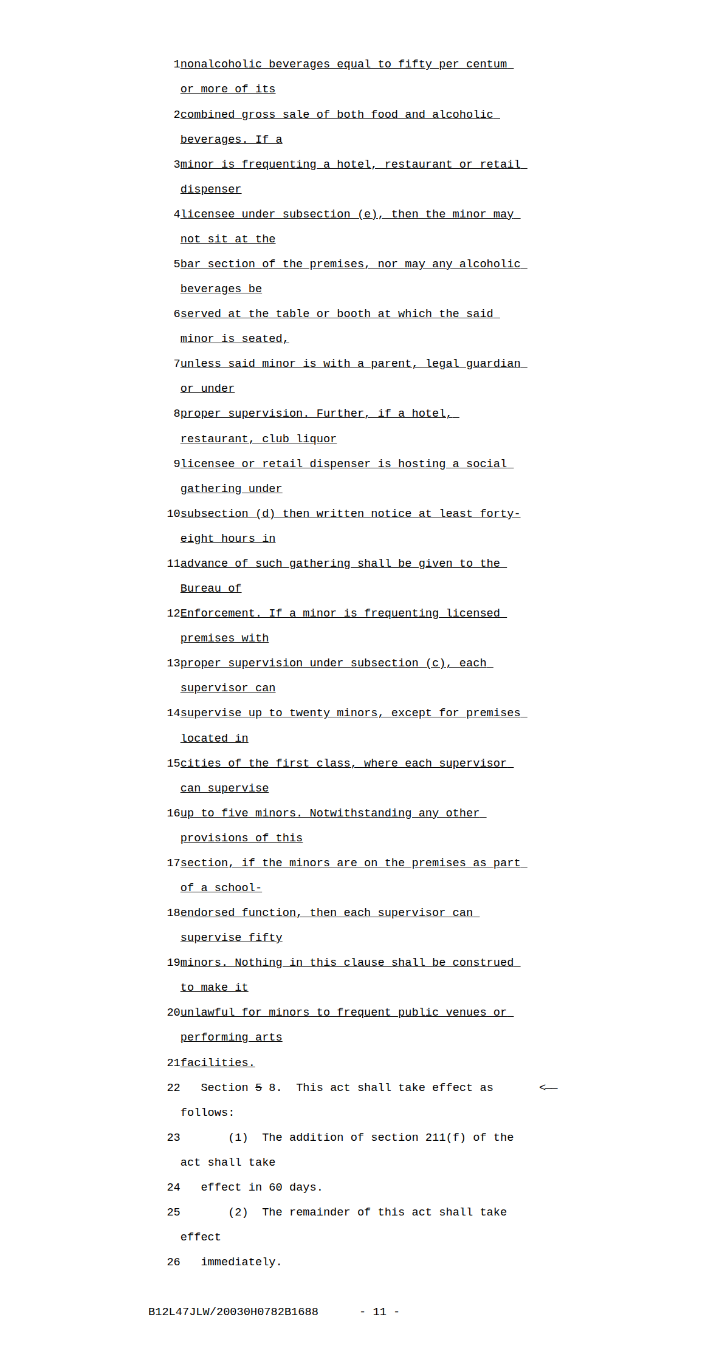| 1 | nonalcoholic beverages equal to fifty per centum or more of its | |
| 2 | combined gross sale of both food and alcoholic beverages. If a | |
| 3 | minor is frequenting a hotel, restaurant or retail dispenser | |
| 4 | licensee under subsection (e), then the minor may not sit at the | |
| 5 | bar section of the premises, nor may any alcoholic beverages be | |
| 6 | served at the table or booth at which the said minor is seated, | |
| 7 | unless said minor is with a parent, legal guardian or under | |
| 8 | proper supervision. Further, if a hotel, restaurant, club liquor | |
| 9 | licensee or retail dispenser is hosting a social gathering under | |
| 10 | subsection (d) then written notice at least forty-eight hours in | |
| 11 | advance of such gathering shall be given to the Bureau of | |
| 12 | Enforcement. If a minor is frequenting licensed premises with | |
| 13 | proper supervision under subsection (c), each supervisor can | |
| 14 | supervise up to twenty minors, except for premises located in | |
| 15 | cities of the first class, where each supervisor can supervise | |
| 16 | up to five minors. Notwithstanding any other provisions of this | |
| 17 | section, if the minors are on the premises as part of a school- | |
| 18 | endorsed function, then each supervisor can supervise fifty | |
| 19 | minors. Nothing in this clause shall be construed to make it | |
| 20 | unlawful for minors to frequent public venues or performing arts | |
| 21 | facilities. | |
| 22 | Section 5 8. This act shall take effect as follows: | <—— |
| 23 | (1) The addition of section 211(f) of the act shall take | |
| 24 | effect in 60 days. | |
| 25 | (2) The remainder of this act shall take effect | |
| 26 | immediately. | |
B12L47JLW/20030H0782B1688 - 11 -